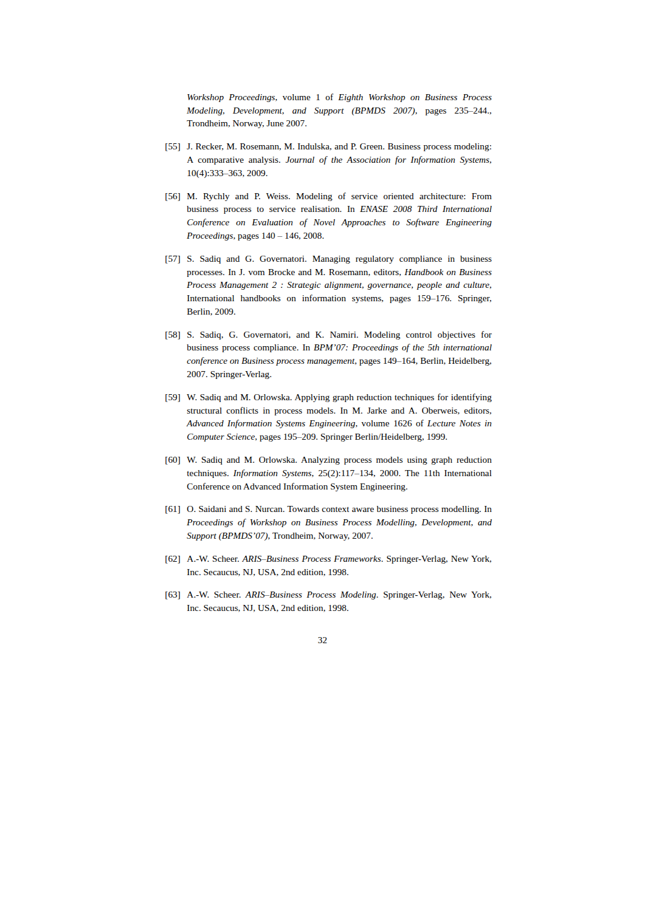Workshop Proceedings, volume 1 of Eighth Workshop on Business Process Modeling, Development, and Support (BPMDS 2007), pages 235–244., Trondheim, Norway, June 2007.
[55] J. Recker, M. Rosemann, M. Indulska, and P. Green. Business process modeling: A comparative analysis. Journal of the Association for Information Systems, 10(4):333–363, 2009.
[56] M. Rychly and P. Weiss. Modeling of service oriented architecture: From business process to service realisation. In ENASE 2008 Third International Conference on Evaluation of Novel Approaches to Software Engineering Proceedings, pages 140 – 146, 2008.
[57] S. Sadiq and G. Governatori. Managing regulatory compliance in business processes. In J. vom Brocke and M. Rosemann, editors, Handbook on Business Process Management 2 : Strategic alignment, governance, people and culture, International handbooks on information systems, pages 159–176. Springer, Berlin, 2009.
[58] S. Sadiq, G. Governatori, and K. Namiri. Modeling control objectives for business process compliance. In BPM’07: Proceedings of the 5th international conference on Business process management, pages 149–164, Berlin, Heidelberg, 2007. Springer-Verlag.
[59] W. Sadiq and M. Orlowska. Applying graph reduction techniques for identifying structural conflicts in process models. In M. Jarke and A. Oberweis, editors, Advanced Information Systems Engineering, volume 1626 of Lecture Notes in Computer Science, pages 195–209. Springer Berlin/Heidelberg, 1999.
[60] W. Sadiq and M. Orlowska. Analyzing process models using graph reduction techniques. Information Systems, 25(2):117–134, 2000. The 11th International Conference on Advanced Information System Engineering.
[61] O. Saidani and S. Nurcan. Towards context aware business process modelling. In Proceedings of Workshop on Business Process Modelling, Development, and Support (BPMDS’07), Trondheim, Norway, 2007.
[62] A.-W. Scheer. ARIS–Business Process Frameworks. Springer-Verlag, New York, Inc. Secaucus, NJ, USA, 2nd edition, 1998.
[63] A.-W. Scheer. ARIS–Business Process Modeling. Springer-Verlag, New York, Inc. Secaucus, NJ, USA, 2nd edition, 1998.
32